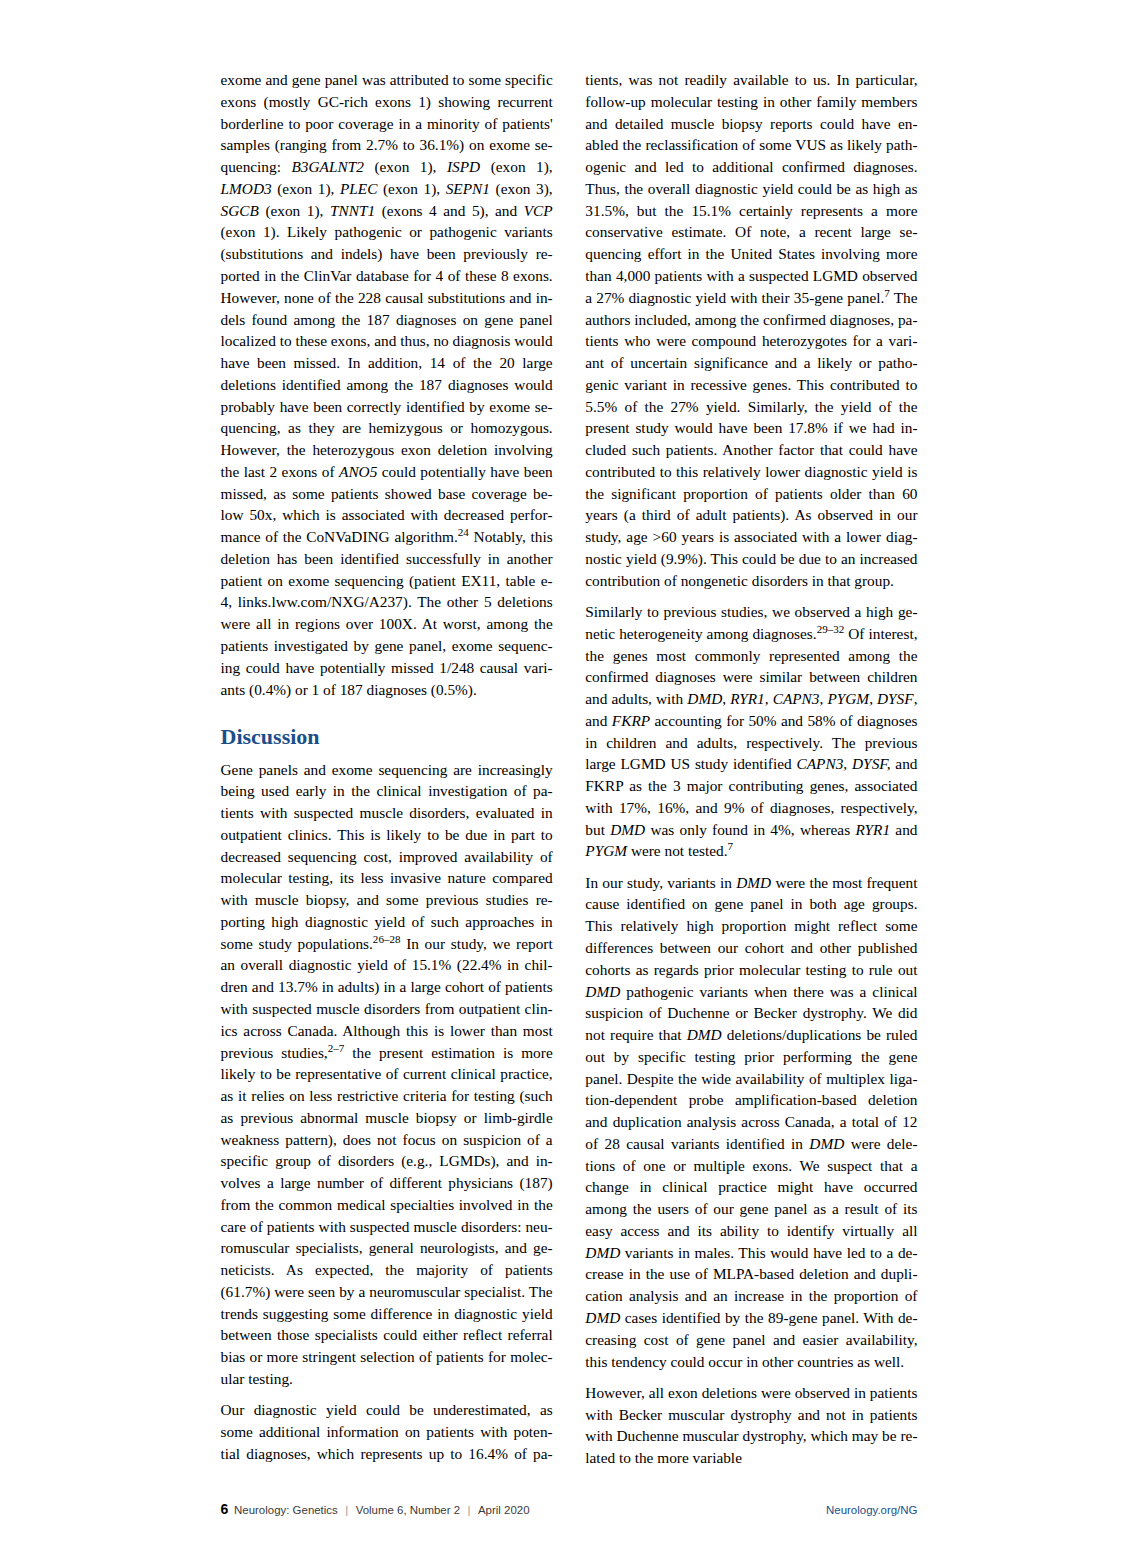exome and gene panel was attributed to some specific exons (mostly GC-rich exons 1) showing recurrent borderline to poor coverage in a minority of patients' samples (ranging from 2.7% to 36.1%) on exome sequencing: B3GALNT2 (exon 1), ISPD (exon 1), LMOD3 (exon 1), PLEC (exon 1), SEPN1 (exon 3), SGCB (exon 1), TNNT1 (exons 4 and 5), and VCP (exon 1). Likely pathogenic or pathogenic variants (substitutions and indels) have been previously reported in the ClinVar database for 4 of these 8 exons. However, none of the 228 causal substitutions and indels found among the 187 diagnoses on gene panel localized to these exons, and thus, no diagnosis would have been missed. In addition, 14 of the 20 large deletions identified among the 187 diagnoses would probably have been correctly identified by exome sequencing, as they are hemizygous or homozygous. However, the heterozygous exon deletion involving the last 2 exons of ANO5 could potentially have been missed, as some patients showed base coverage below 50x, which is associated with decreased performance of the CoNVaDING algorithm.24 Notably, this deletion has been identified successfully in another patient on exome sequencing (patient EX11, table e-4, links.lww.com/NXG/A237). The other 5 deletions were all in regions over 100X. At worst, among the patients investigated by gene panel, exome sequencing could have potentially missed 1/248 causal variants (0.4%) or 1 of 187 diagnoses (0.5%).
Discussion
Gene panels and exome sequencing are increasingly being used early in the clinical investigation of patients with suspected muscle disorders, evaluated in outpatient clinics. This is likely to be due in part to decreased sequencing cost, improved availability of molecular testing, its less invasive nature compared with muscle biopsy, and some previous studies reporting high diagnostic yield of such approaches in some study populations.26–28 In our study, we report an overall diagnostic yield of 15.1% (22.4% in children and 13.7% in adults) in a large cohort of patients with suspected muscle disorders from outpatient clinics across Canada. Although this is lower than most previous studies,2–7 the present estimation is more likely to be representative of current clinical practice, as it relies on less restrictive criteria for testing (such as previous abnormal muscle biopsy or limb-girdle weakness pattern), does not focus on suspicion of a specific group of disorders (e.g., LGMDs), and involves a large number of different physicians (187) from the common medical specialties involved in the care of patients with suspected muscle disorders: neuromuscular specialists, general neurologists, and geneticists. As expected, the majority of patients (61.7%) were seen by a neuromuscular specialist. The trends suggesting some difference in diagnostic yield between those specialists could either reflect referral bias or more stringent selection of patients for molecular testing.
Our diagnostic yield could be underestimated, as some additional information on patients with potential diagnoses, which represents up to 16.4% of patients, was not readily available to us. In particular, follow-up molecular testing in other family members and detailed muscle biopsy reports could have enabled the reclassification of some VUS as likely pathogenic and led to additional confirmed diagnoses. Thus, the overall diagnostic yield could be as high as 31.5%, but the 15.1% certainly represents a more conservative estimate. Of note, a recent large sequencing effort in the United States involving more than 4,000 patients with a suspected LGMD observed a 27% diagnostic yield with their 35-gene panel.7 The authors included, among the confirmed diagnoses, patients who were compound heterozygotes for a variant of uncertain significance and a likely or pathogenic variant in recessive genes. This contributed to 5.5% of the 27% yield. Similarly, the yield of the present study would have been 17.8% if we had included such patients. Another factor that could have contributed to this relatively lower diagnostic yield is the significant proportion of patients older than 60 years (a third of adult patients). As observed in our study, age >60 years is associated with a lower diagnostic yield (9.9%). This could be due to an increased contribution of nongenetic disorders in that group.
Similarly to previous studies, we observed a high genetic heterogeneity among diagnoses.29–32 Of interest, the genes most commonly represented among the confirmed diagnoses were similar between children and adults, with DMD, RYR1, CAPN3, PYGM, DYSF, and FKRP accounting for 50% and 58% of diagnoses in children and adults, respectively. The previous large LGMD US study identified CAPN3, DYSF, and FKRP as the 3 major contributing genes, associated with 17%, 16%, and 9% of diagnoses, respectively, but DMD was only found in 4%, whereas RYR1 and PYGM were not tested.7
In our study, variants in DMD were the most frequent cause identified on gene panel in both age groups. This relatively high proportion might reflect some differences between our cohort and other published cohorts as regards prior molecular testing to rule out DMD pathogenic variants when there was a clinical suspicion of Duchenne or Becker dystrophy. We did not require that DMD deletions/duplications be ruled out by specific testing prior performing the gene panel. Despite the wide availability of multiplex ligation-dependent probe amplification-based deletion and duplication analysis across Canada, a total of 12 of 28 causal variants identified in DMD were deletions of one or multiple exons. We suspect that a change in clinical practice might have occurred among the users of our gene panel as a result of its easy access and its ability to identify virtually all DMD variants in males. This would have led to a decrease in the use of MLPA-based deletion and duplication analysis and an increase in the proportion of DMD cases identified by the 89-gene panel. With decreasing cost of gene panel and easier availability, this tendency could occur in other countries as well.
However, all exon deletions were observed in patients with Becker muscular dystrophy and not in patients with Duchenne muscular dystrophy, which may be related to the more variable
6 Neurology: Genetics | Volume 6, Number 2 | April 2020
Neurology.org/NG